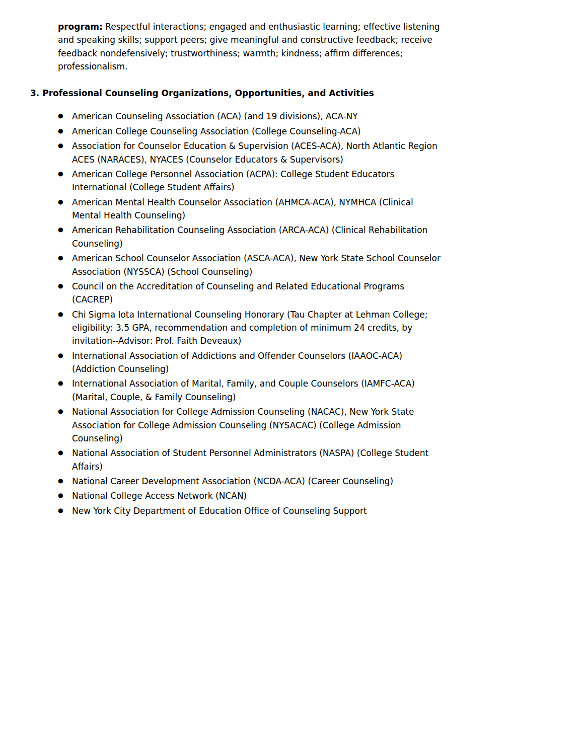program: Respectful interactions; engaged and enthusiastic learning; effective listening and speaking skills; support peers; give meaningful and constructive feedback; receive feedback nondefensively; trustworthiness; warmth; kindness; affirm differences; professionalism.
3. Professional Counseling Organizations, Opportunities, and Activities
American Counseling Association (ACA) (and 19 divisions), ACA-NY
American College Counseling Association (College Counseling-ACA)
Association for Counselor Education & Supervision (ACES-ACA), North Atlantic Region ACES (NARACES), NYACES (Counselor Educators & Supervisors)
American College Personnel Association (ACPA): College Student Educators International (College Student Affairs)
American Mental Health Counselor Association (AHMCA-ACA), NYMHCA (Clinical Mental Health Counseling)
American Rehabilitation Counseling Association (ARCA-ACA) (Clinical Rehabilitation Counseling)
American School Counselor Association (ASCA-ACA), New York State School Counselor Association (NYSSCA) (School Counseling)
Council on the Accreditation of Counseling and Related Educational Programs (CACREP)
Chi Sigma Iota International Counseling Honorary (Tau Chapter at Lehman College; eligibility: 3.5 GPA, recommendation and completion of minimum 24 credits, by invitation--Advisor: Prof. Faith Deveaux)
International Association of Addictions and Offender Counselors (IAAOC-ACA) (Addiction Counseling)
International Association of Marital, Family, and Couple Counselors (IAMFC-ACA) (Marital, Couple, & Family Counseling)
National Association for College Admission Counseling (NACAC), New York State Association for College Admission Counseling (NYSACAC) (College Admission Counseling)
National Association of Student Personnel Administrators (NASPA) (College Student Affairs)
National Career Development Association (NCDA-ACA) (Career Counseling)
National College Access Network (NCAN)
New York City Department of Education Office of Counseling Support